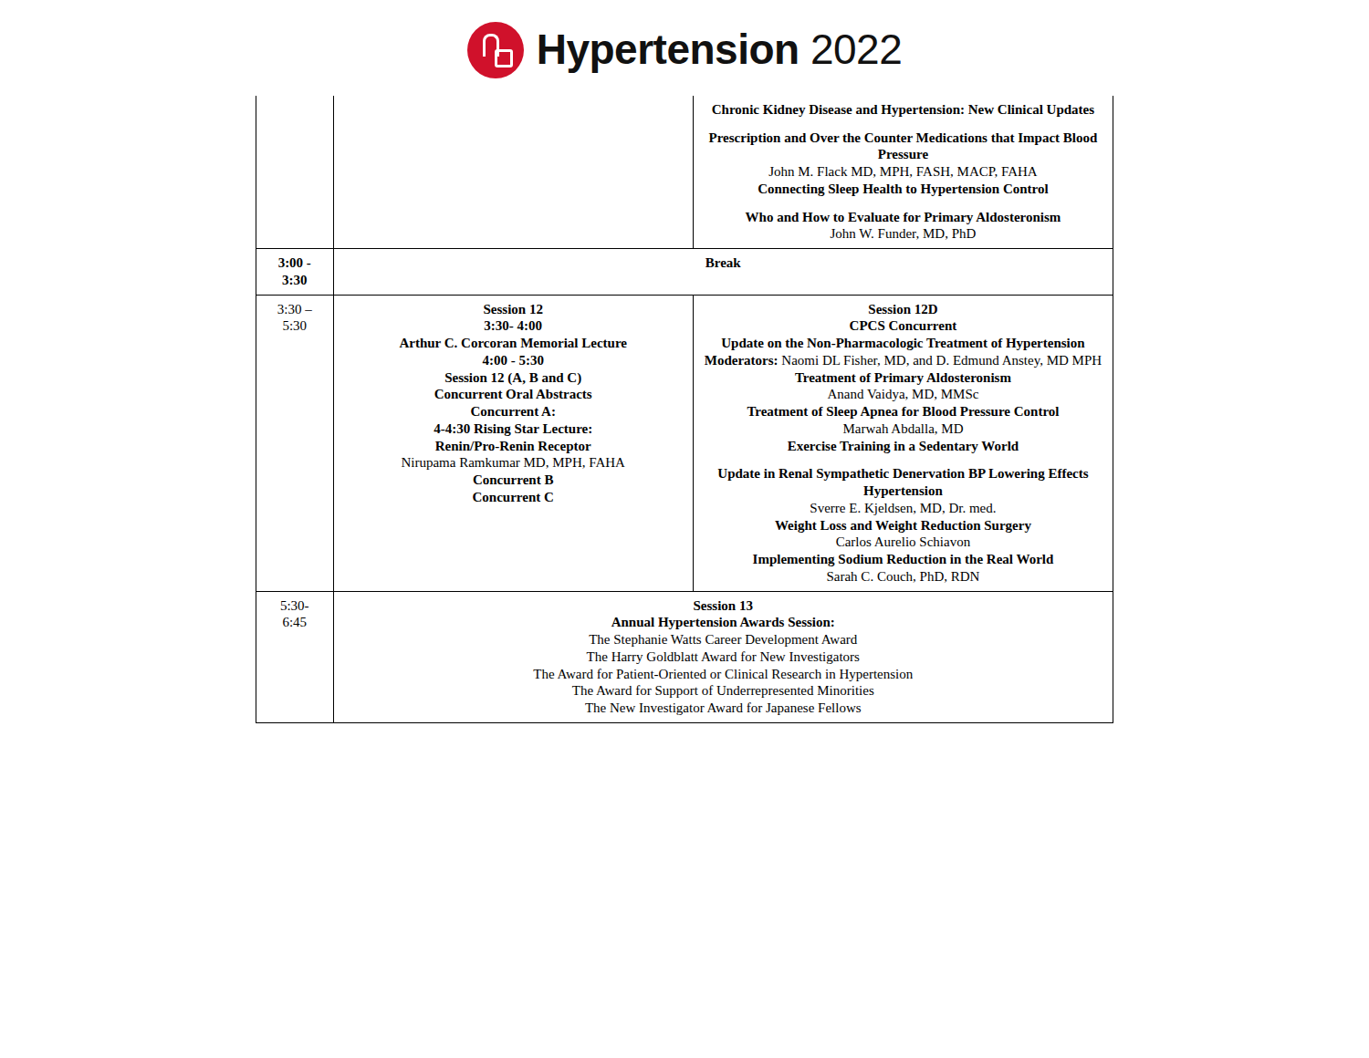Hypertension 2022
| | | Chronic Kidney Disease and Hypertension: New Clinical Updates Prescription and Over the Counter Medications that Impact Blood Pressure John M. Flack MD, MPH, FASH, MACP, FAHA Connecting Sleep Health to Hypertension Control Who and How to Evaluate for Primary Aldosteronism John W. Funder, MD, PhD |
| 3:00 - 3:30 | Break |
| 3:30 – 5:30 | Session 12 3:30- 4:00 Arthur C. Corcoran Memorial Lecture 4:00 - 5:30 Session 12 (A, B and C) Concurrent Oral Abstracts Concurrent A: 4-4:30 Rising Star Lecture: Renin/Pro-Renin Receptor Nirupama Ramkumar MD, MPH, FAHA Concurrent B Concurrent C | Session 12D CPCS Concurrent Update on the Non-Pharmacologic Treatment of Hypertension Moderators: Naomi DL Fisher, MD, and D. Edmund Anstey, MD MPH Treatment of Primary Aldosteronism Anand Vaidya, MD, MMSc Treatment of Sleep Apnea for Blood Pressure Control Marwah Abdalla, MD Exercise Training in a Sedentary World Update in Renal Sympathetic Denervation BP Lowering Effects Hypertension Sverre E. Kjeldsen, MD, Dr. med. Weight Loss and Weight Reduction Surgery Carlos Aurelio Schiavon Implementing Sodium Reduction in the Real World Sarah C. Couch, PhD, RDN |
| 5:30- 6:45 | Session 13 Annual Hypertension Awards Session: The Stephanie Watts Career Development Award The Harry Goldblatt Award for New Investigators The Award for Patient-Oriented or Clinical Research in Hypertension The Award for Support of Underrepresented Minorities The New Investigator Award for Japanese Fellows |